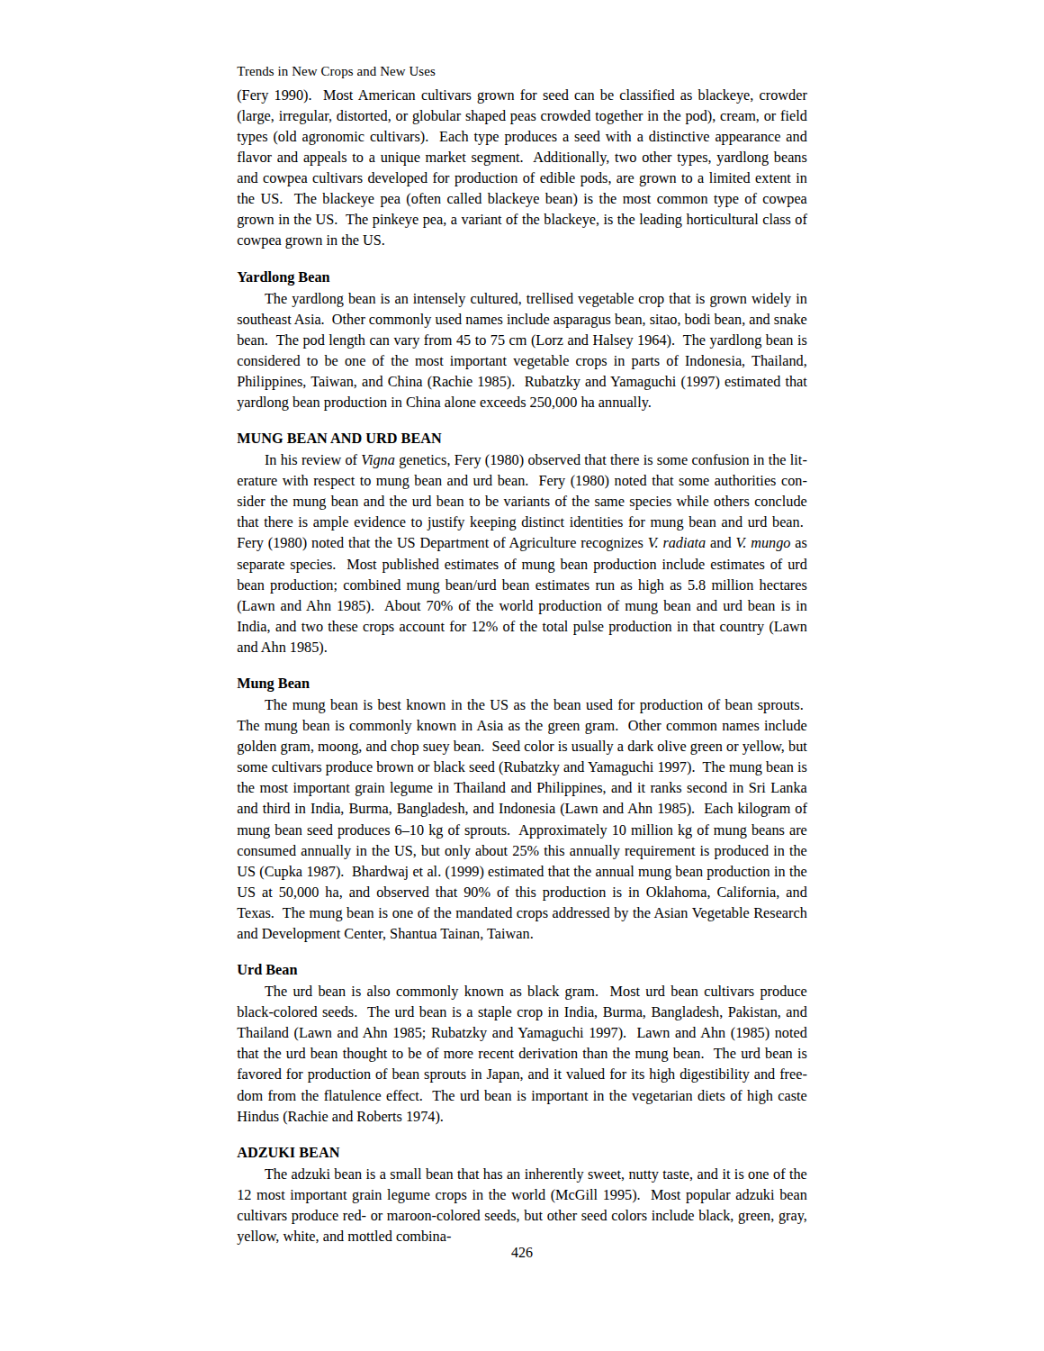Trends in New Crops and New Uses
(Fery 1990). Most American cultivars grown for seed can be classified as blackeye, crowder (large, irregular, distorted, or globular shaped peas crowded together in the pod), cream, or field types (old agronomic cultivars). Each type produces a seed with a distinctive appearance and flavor and appeals to a unique market segment. Additionally, two other types, yardlong beans and cowpea cultivars developed for production of edible pods, are grown to a limited extent in the US. The blackeye pea (often called blackeye bean) is the most common type of cowpea grown in the US. The pinkeye pea, a variant of the blackeye, is the leading horticultural class of cowpea grown in the US.
Yardlong Bean
The yardlong bean is an intensely cultured, trellised vegetable crop that is grown widely in southeast Asia. Other commonly used names include asparagus bean, sitao, bodi bean, and snake bean. The pod length can vary from 45 to 75 cm (Lorz and Halsey 1964). The yardlong bean is considered to be one of the most important vegetable crops in parts of Indonesia, Thailand, Philippines, Taiwan, and China (Rachie 1985). Rubatzky and Yamaguchi (1997) estimated that yardlong bean production in China alone exceeds 250,000 ha annually.
MUNG BEAN AND URD BEAN
In his review of Vigna genetics, Fery (1980) observed that there is some confusion in the literature with respect to mung bean and urd bean. Fery (1980) noted that some authorities consider the mung bean and the urd bean to be variants of the same species while others conclude that there is ample evidence to justify keeping distinct identities for mung bean and urd bean. Fery (1980) noted that the US Department of Agriculture recognizes V. radiata and V. mungo as separate species. Most published estimates of mung bean production include estimates of urd bean production; combined mung bean/urd bean estimates run as high as 5.8 million hectares (Lawn and Ahn 1985). About 70% of the world production of mung bean and urd bean is in India, and two these crops account for 12% of the total pulse production in that country (Lawn and Ahn 1985).
Mung Bean
The mung bean is best known in the US as the bean used for production of bean sprouts. The mung bean is commonly known in Asia as the green gram. Other common names include golden gram, moong, and chop suey bean. Seed color is usually a dark olive green or yellow, but some cultivars produce brown or black seed (Rubatzky and Yamaguchi 1997). The mung bean is the most important grain legume in Thailand and Philippines, and it ranks second in Sri Lanka and third in India, Burma, Bangladesh, and Indonesia (Lawn and Ahn 1985). Each kilogram of mung bean seed produces 6–10 kg of sprouts. Approximately 10 million kg of mung beans are consumed annually in the US, but only about 25% this annually requirement is produced in the US (Cupka 1987). Bhardwaj et al. (1999) estimated that the annual mung bean production in the US at 50,000 ha, and observed that 90% of this production is in Oklahoma, California, and Texas. The mung bean is one of the mandated crops addressed by the Asian Vegetable Research and Development Center, Shantua Tainan, Taiwan.
Urd Bean
The urd bean is also commonly known as black gram. Most urd bean cultivars produce black-colored seeds. The urd bean is a staple crop in India, Burma, Bangladesh, Pakistan, and Thailand (Lawn and Ahn 1985; Rubatzky and Yamaguchi 1997). Lawn and Ahn (1985) noted that the urd bean thought to be of more recent derivation than the mung bean. The urd bean is favored for production of bean sprouts in Japan, and it valued for its high digestibility and freedom from the flatulence effect. The urd bean is important in the vegetarian diets of high caste Hindus (Rachie and Roberts 1974).
ADZUKI BEAN
The adzuki bean is a small bean that has an inherently sweet, nutty taste, and it is one of the 12 most important grain legume crops in the world (McGill 1995). Most popular adzuki bean cultivars produce red- or maroon-colored seeds, but other seed colors include black, green, gray, yellow, white, and mottled combina-
426